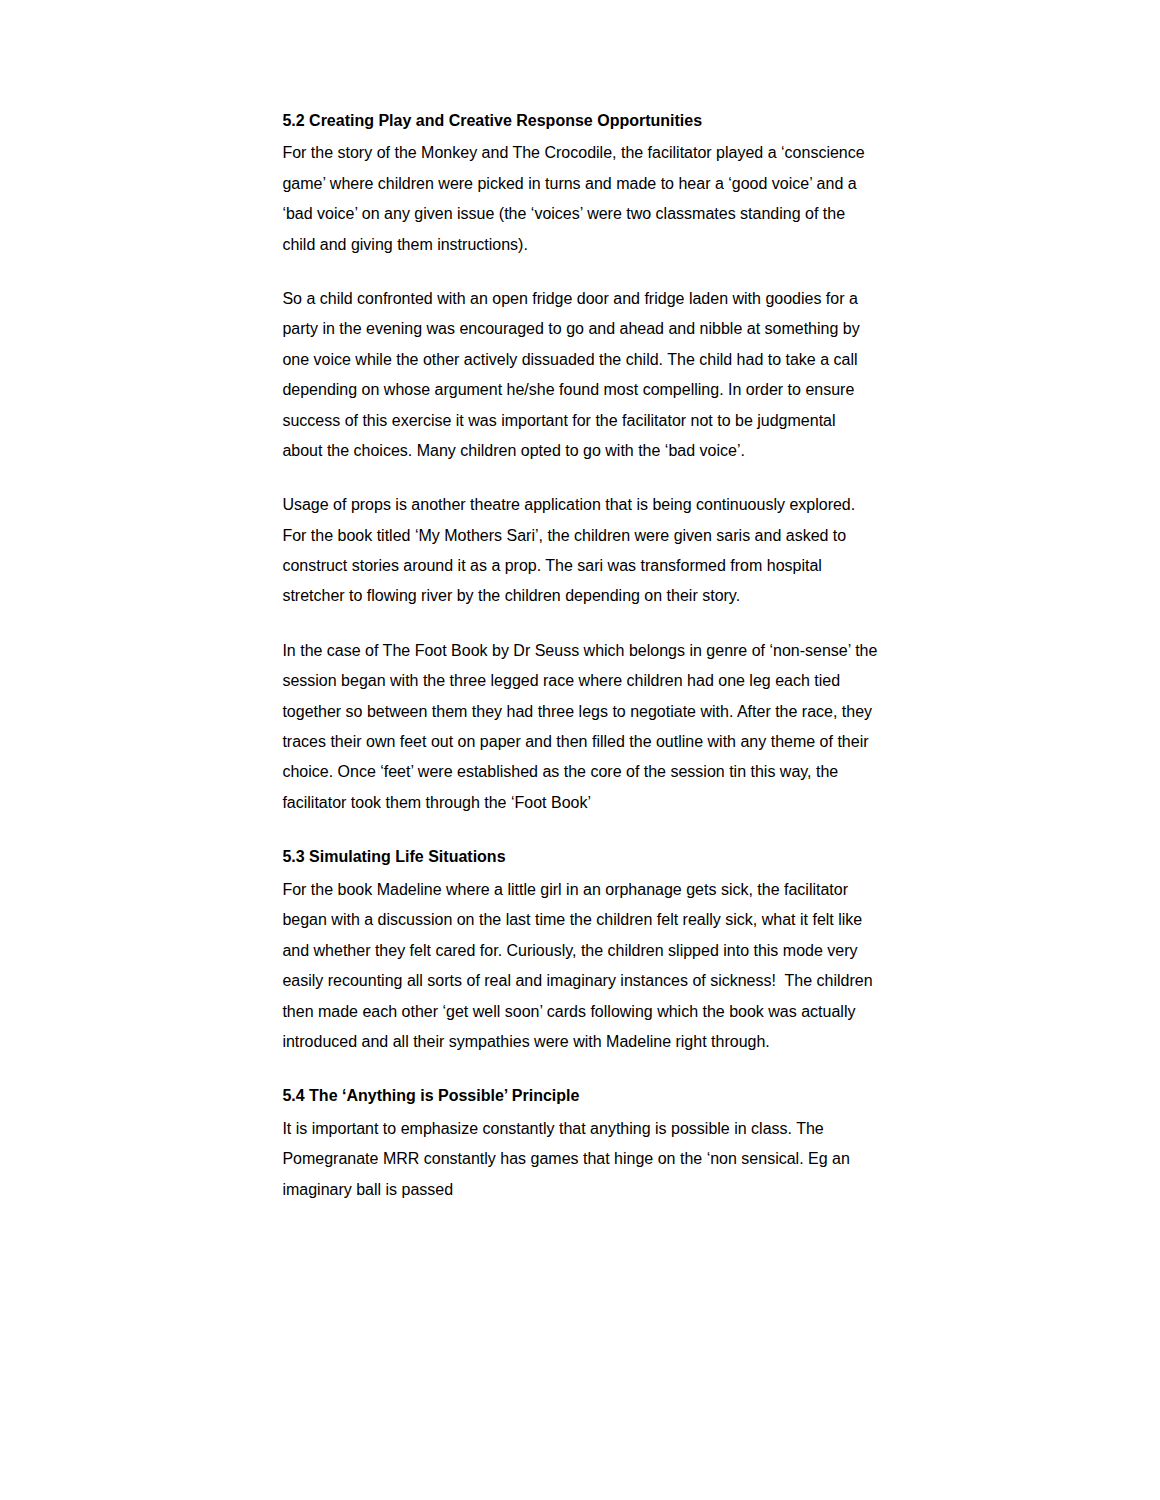5.2 Creating Play and Creative Response Opportunities
For the story of the Monkey and The Crocodile, the facilitator played a ‘conscience game’ where children were picked in turns and made to hear a ‘good voice’ and a ‘bad voice’ on any given issue (the ‘voices’ were two classmates standing of the child and giving them instructions).
So a child confronted with an open fridge door and fridge laden with goodies for a party in the evening was encouraged to go and ahead and nibble at something by one voice while the other actively dissuaded the child. The child had to take a call depending on whose argument he/she found most compelling. In order to ensure success of this exercise it was important for the facilitator not to be judgmental about the choices. Many children opted to go with the ‘bad voice’.
Usage of props is another theatre application that is being continuously explored. For the book titled ‘My Mothers Sari’, the children were given saris and asked to construct stories around it as a prop. The sari was transformed from hospital stretcher to flowing river by the children depending on their story.
In the case of The Foot Book by Dr Seuss which belongs in genre of ‘non-sense’ the session began with the three legged race where children had one leg each tied together so between them they had three legs to negotiate with. After the race, they traces their own feet out on paper and then filled the outline with any theme of their choice. Once ‘feet’ were established as the core of the session tin this way, the facilitator took them through the ‘Foot Book’
5.3 Simulating Life Situations
For the book Madeline where a little girl in an orphanage gets sick, the facilitator began with a discussion on the last time the children felt really sick, what it felt like and whether they felt cared for. Curiously, the children slipped into this mode very easily recounting all sorts of real and imaginary instances of sickness! The children then made each other ‘get well soon’ cards following which the book was actually introduced and all their sympathies were with Madeline right through.
5.4 The ‘Anything is Possible’ Principle
It is important to emphasize constantly that anything is possible in class. The Pomegranate MRR constantly has games that hinge on the ‘non sensical. Eg an imaginary ball is passed